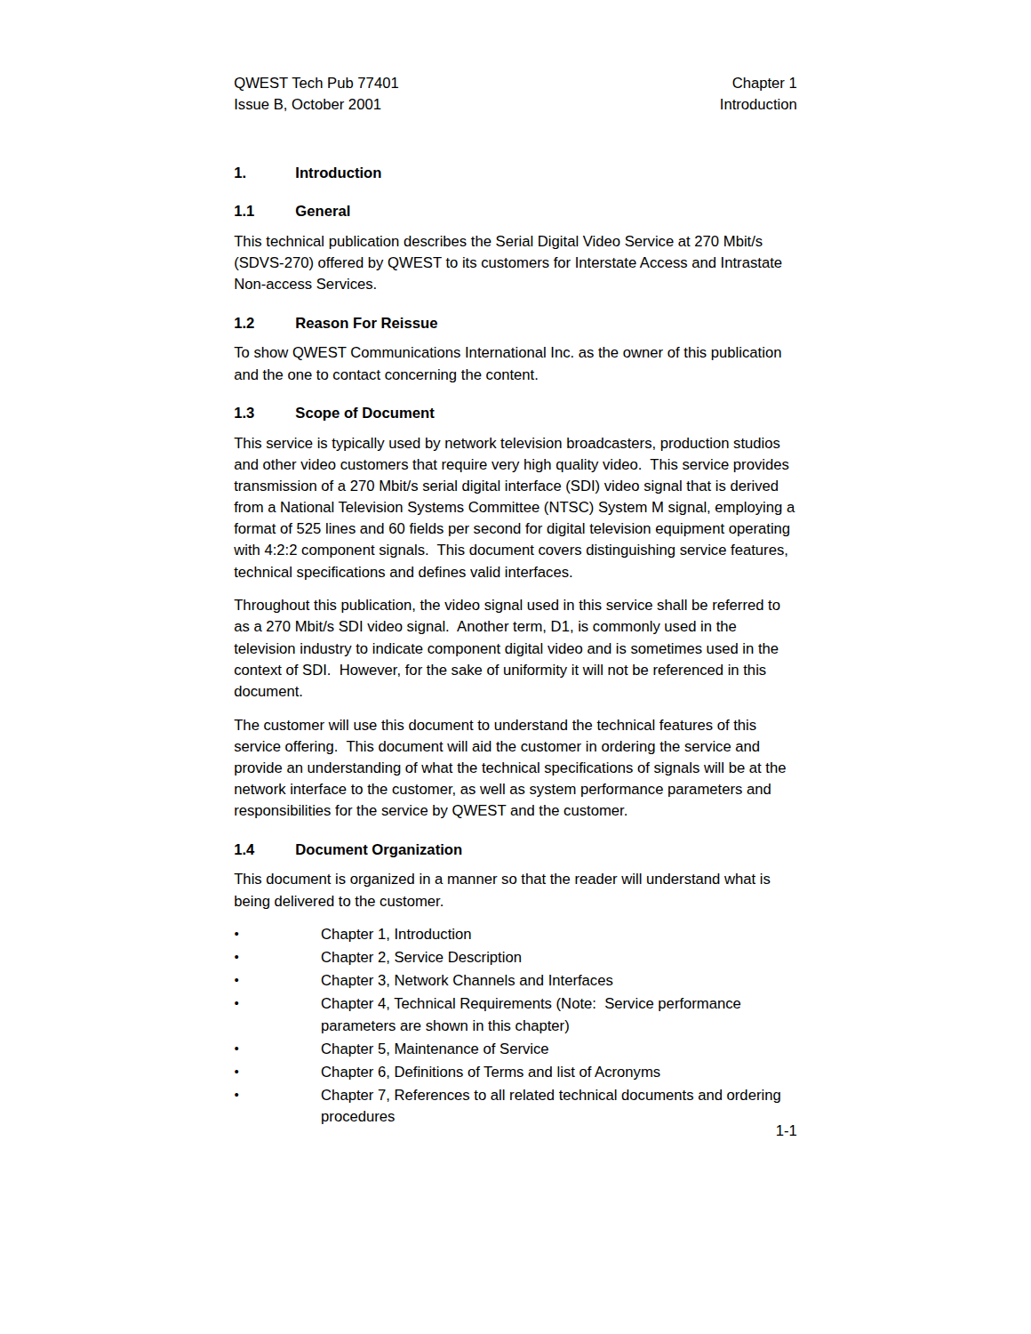| QWEST Tech Pub 77401 | Chapter 1 |
| Issue B, October 2001 | Introduction |
1. Introduction
1.1 General
This technical publication describes the Serial Digital Video Service at 270 Mbit/s (SDVS-270) offered by QWEST to its customers for Interstate Access and Intrastate Non-access Services.
1.2 Reason For Reissue
To show QWEST Communications International Inc. as the owner of this publication and the one to contact concerning the content.
1.3 Scope of Document
This service is typically used by network television broadcasters, production studios and other video customers that require very high quality video. This service provides transmission of a 270 Mbit/s serial digital interface (SDI) video signal that is derived from a National Television Systems Committee (NTSC) System M signal, employing a format of 525 lines and 60 fields per second for digital television equipment operating with 4:2:2 component signals. This document covers distinguishing service features, technical specifications and defines valid interfaces.
Throughout this publication, the video signal used in this service shall be referred to as a 270 Mbit/s SDI video signal. Another term, D1, is commonly used in the television industry to indicate component digital video and is sometimes used in the context of SDI. However, for the sake of uniformity it will not be referenced in this document.
The customer will use this document to understand the technical features of this service offering. This document will aid the customer in ordering the service and provide an understanding of what the technical specifications of signals will be at the network interface to the customer, as well as system performance parameters and responsibilities for the service by QWEST and the customer.
1.4 Document Organization
This document is organized in a manner so that the reader will understand what is being delivered to the customer.
Chapter 1, Introduction
Chapter 2, Service Description
Chapter 3, Network Channels and Interfaces
Chapter 4, Technical Requirements (Note: Service performance parameters are shown in this chapter)
Chapter 5, Maintenance of Service
Chapter 6, Definitions of Terms and list of Acronyms
Chapter 7, References to all related technical documents and ordering procedures
1-1